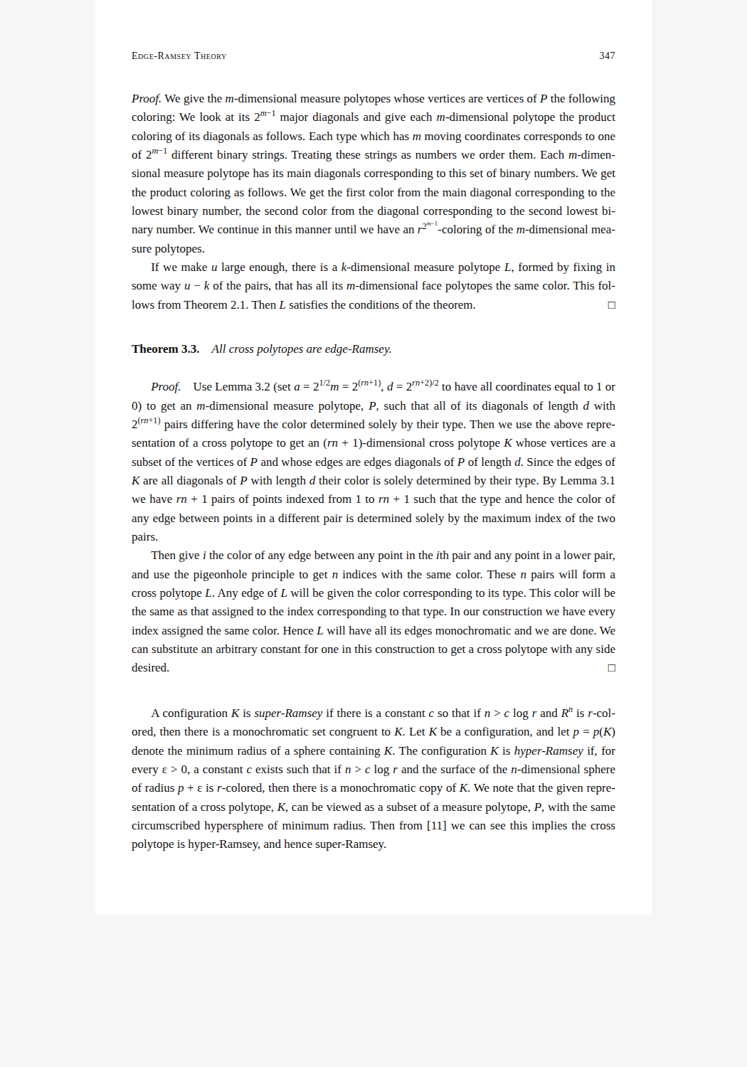Edge-Ramsey Theory 347
Proof. We give the m-dimensional measure polytopes whose vertices are vertices of P the following coloring: We look at its 2m−1 major diagonals and give each m-dimensional polytope the product coloring of its diagonals as follows. Each type which has m moving coordinates corresponds to one of 2m−1 different binary strings. Treating these strings as numbers we order them. Each m-dimensional measure polytope has its main diagonals corresponding to this set of binary numbers. We get the product coloring as follows. We get the first color from the main diagonal corresponding to the lowest binary number, the second color from the diagonal corresponding to the second lowest binary number. We continue in this manner until we have an r2m−1-coloring of the m-dimensional measure polytopes.
If we make u large enough, there is a k-dimensional measure polytope L, formed by fixing in some way u − k of the pairs, that has all its m-dimensional face polytopes the same color. This follows from Theorem 2.1. Then L satisfies the conditions of the theorem.□
Theorem 3.3. All cross polytopes are edge-Ramsey.
Proof. Use Lemma 3.2 (set a = 21/2m = 2(rn+1), d = 2rn+2)/2 to have all coordinates equal to 1 or 0) to get an m-dimensional measure polytope, P, such that all of its diagonals of length d with 2(rn+1) pairs differing have the color determined solely by their type. Then we use the above representation of a cross polytope to get an (rn + 1)-dimensional cross polytope K whose vertices are a subset of the vertices of P and whose edges are edges diagonals of P of length d. Since the edges of K are all diagonals of P with length d their color is solely determined by their type. By Lemma 3.1 we have rn + 1 pairs of points indexed from 1 to rn + 1 such that the type and hence the color of any edge between points in a different pair is determined solely by the maximum index of the two pairs.
Then give i the color of any edge between any point in the ith pair and any point in a lower pair, and use the pigeonhole principle to get n indices with the same color. These n pairs will form a cross polytope L. Any edge of L will be given the color corresponding to its type. This color will be the same as that assigned to the index corresponding to that type. In our construction we have every index assigned the same color. Hence L will have all its edges monochromatic and we are done. We can substitute an arbitrary constant for one in this construction to get a cross polytope with any side desired.□
A configuration K is super-Ramsey if there is a constant c so that if n > c log r and Rn is r-colored, then there is a monochromatic set congruent to K. Let K be a configuration, and let p = p(K) denote the minimum radius of a sphere containing K. The configuration K is hyper-Ramsey if, for every ε > 0, a constant c exists such that if n > c log r and the surface of the n-dimensional sphere of radius p + ε is r-colored, then there is a monochromatic copy of K. We note that the given representation of a cross polytope, K, can be viewed as a subset of a measure polytope, P, with the same circumscribed hypersphere of minimum radius. Then from [11] we can see this implies the cross polytope is hyper-Ramsey, and hence super-Ramsey.